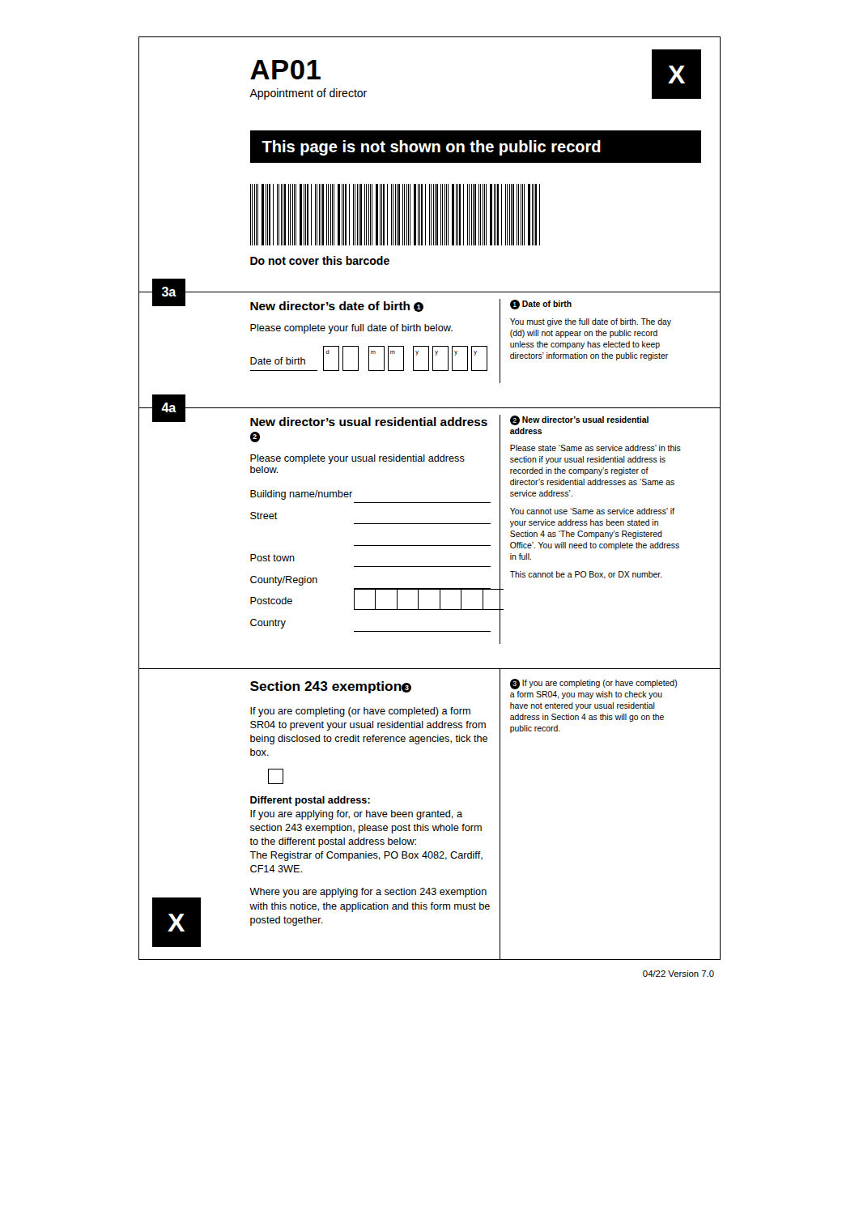AP01
Appointment of director
X
This page is not shown on the public record
Do not cover this barcode
3a
New director’s date of birth 1
Please complete your full date of birth below.
Date of birth
d
m
m
y
y
y
y
1 Date of birth
You must give the full date of birth. The day (dd) will not appear on the public record unless the company has elected to keep directors’ information on the public register
4a
New director’s usual residential address 2
Please complete your usual residential address below.
Building name/number
Street
Post town
County/Region
Postcode
Country
2 New director’s usual residential address
Please state ‘Same as service address’ in this section if your usual residential address is recorded in the company’s register of director’s residential addresses as ‘Same as service address’.
You cannot use ‘Same as service address’ if your service address has been stated in Section 4 as ‘The Company’s Registered Office’. You will need to complete the address in full.
This cannot be a PO Box, or DX number.
Section 243 exemption3
If you are completing (or have completed) a form SR04 to prevent your usual residential address from being disclosed to credit reference agencies, tick the box.
Different postal address:
If you are applying for, or have been granted, a section 243 exemption, please post this whole form to the different postal address below:
The Registrar of Companies, PO Box 4082, Cardiff, CF14 3WE.
Where you are applying for a section 243 exemption with this notice, the application and this form must be posted together.
3 If you are completing (or have completed) a form SR04, you may wish to check you have not entered your usual residential address in Section 4 as this will go on the public record.
X
04/22 Version 7.0